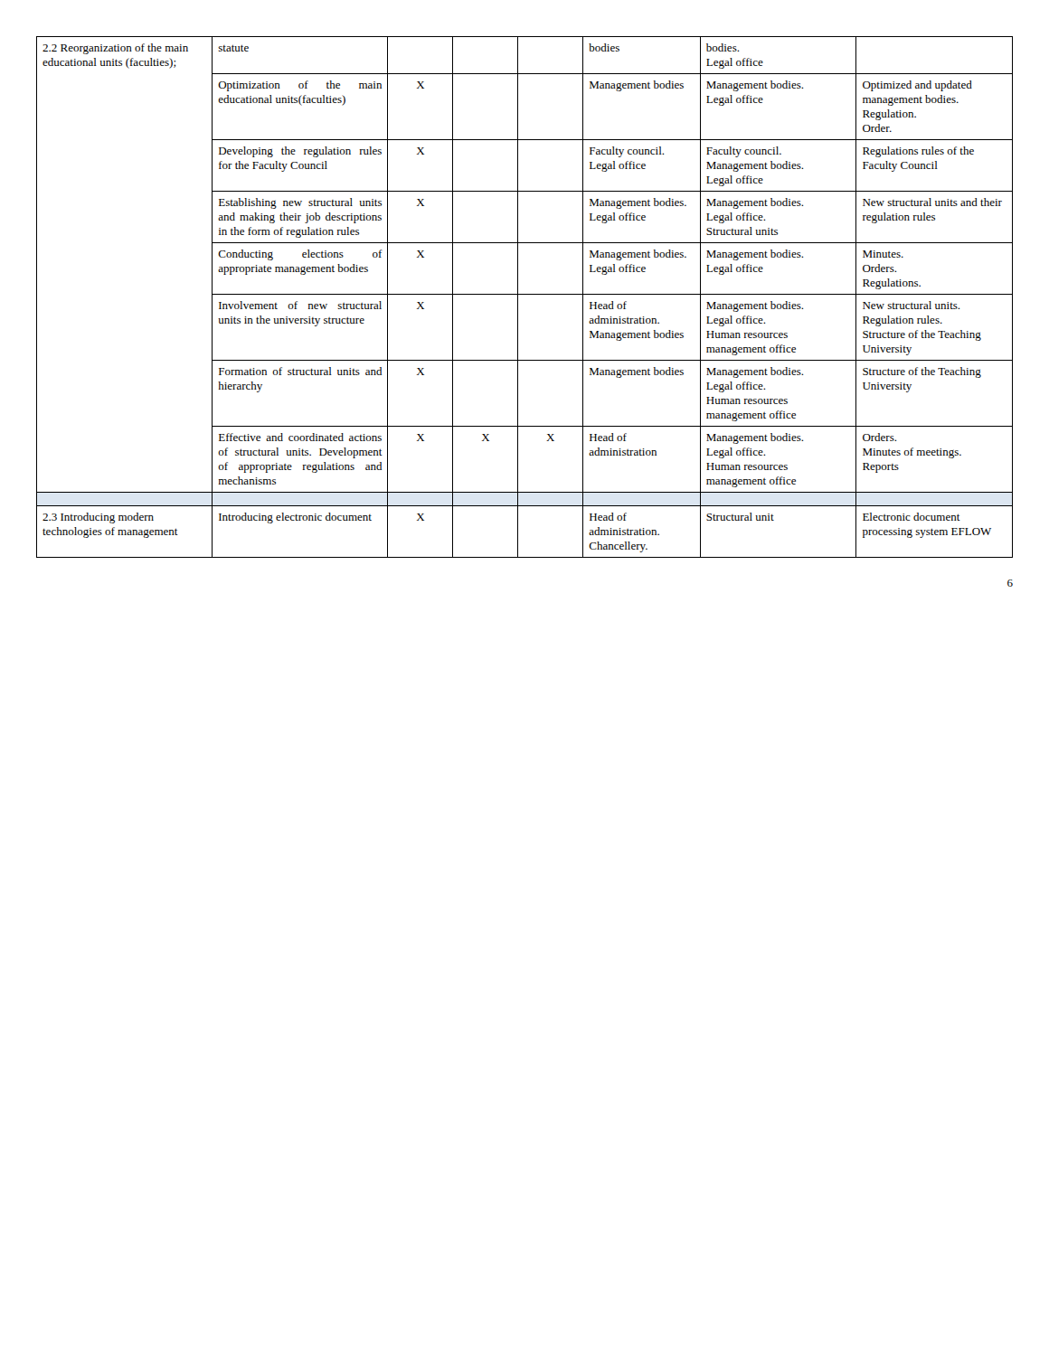| 2.2 Reorganization of the main educational units (faculties); | statute | | | | bodies | bodies. Legal office | |
| Optimization of the main educational units(faculties) | X | | | Management bodies | Management bodies. Legal office | Optimized and updated management bodies. Regulation. Order. |
| Developing the regulation rules for the Faculty Council | X | | | Faculty council. Legal office | Faculty council. Management bodies. Legal office | Regulations rules of the Faculty Council |
| Establishing new structural units and making their job descriptions in the form of regulation rules | X | | | Management bodies. Legal office | Management bodies. Legal office. Structural units | New structural units and their regulation rules |
| Conducting elections of appropriate management bodies | X | | | Management bodies. Legal office | Management bodies. Legal office | Minutes. Orders. Regulations. |
| Involvement of new structural units in the university structure | X | | | Head of administration. Management bodies | Management bodies. Legal office. Human resources management office | New structural units. Regulation rules. Structure of the Teaching University |
| Formation of structural units and hierarchy | X | | | Management bodies | Management bodies. Legal office. Human resources management office | Structure of the Teaching University |
| Effective and coordinated actions of structural units. Development of appropriate regulations and mechanisms | X | X | X | Head of administration | Management bodies. Legal office. Human resources management office | Orders. Minutes of meetings. Reports |
| 2.3 Introducing modern technologies of management | Introducing electronic document | X | | | Head of administration. Chancellery. | Structural unit | Electronic document processing system EFLOW |
6